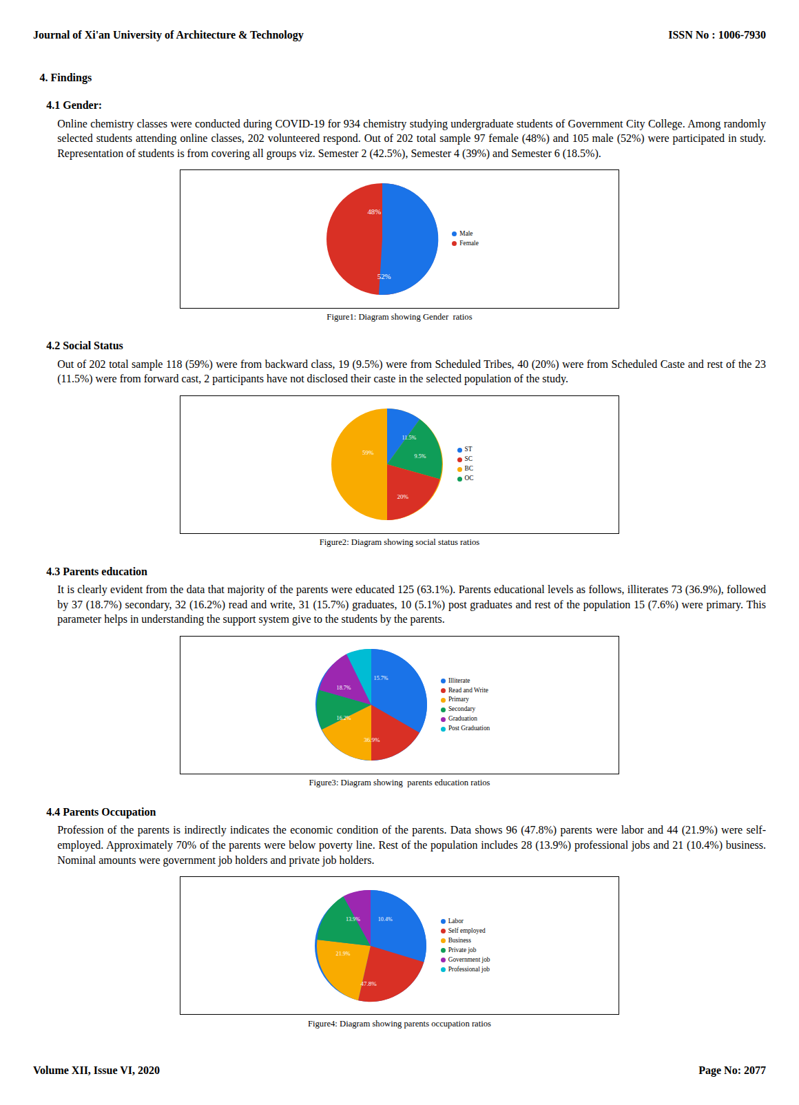Journal of Xi'an University of Architecture & Technology
ISSN No : 1006-7930
4. Findings
4.1 Gender:
Online chemistry classes were conducted during COVID-19 for 934 chemistry studying undergraduate students of Government City College. Among randomly selected students attending online classes, 202 volunteered respond. Out of 202 total sample 97 female (48%) and 105 male (52%) were participated in study. Representation of students is from covering all groups viz. Semester 2 (42.5%), Semester 4 (39%) and Semester 6 (18.5%).
48% 52%
Male
Female
Figure1: Diagram showing Gender ratios
4.2 Social Status
Out of 202 total sample 118 (59%) were from backward class, 19 (9.5%) were from Scheduled Tribes, 40 (20%) were from Scheduled Caste and rest of the 23 (11.5%) were from forward cast, 2 participants have not disclosed their caste in the selected population of the study.
59% 11.5% 9.5% 20%
ST
SC
BC
OC
Figure2: Diagram showing social status ratios
4.3 Parents education
It is clearly evident from the data that majority of the parents were educated 125 (63.1%). Parents educational levels as follows, illiterates 73 (36.9%), followed by 37 (18.7%) secondary, 32 (16.2%) read and write, 31 (15.7%) graduates, 10 (5.1%) post graduates and rest of the population 15 (7.6%) were primary. This parameter helps in understanding the support system give to the students by the parents.
36.9% 16.2% 18.7% 15.7%
Illiterate
Read and Write
Primary
Secondary
Graduation
Post Graduation
Figure3: Diagram showing parents education ratios
4.4 Parents Occupation
Profession of the parents is indirectly indicates the economic condition of the parents. Data shows 96 (47.8%) parents were labor and 44 (21.9%) were self-employed. Approximately 70% of the parents were below poverty line. Rest of the population includes 28 (13.9%) professional jobs and 21 (10.4%) business. Nominal amounts were government job holders and private job holders.
47.8% 21.9% 13.9% 10.4%
Labor
Self employed
Business
Private job
Government job
Professional job
Figure4: Diagram showing parents occupation ratios
Volume XII, Issue VI, 2020
Page No: 2077